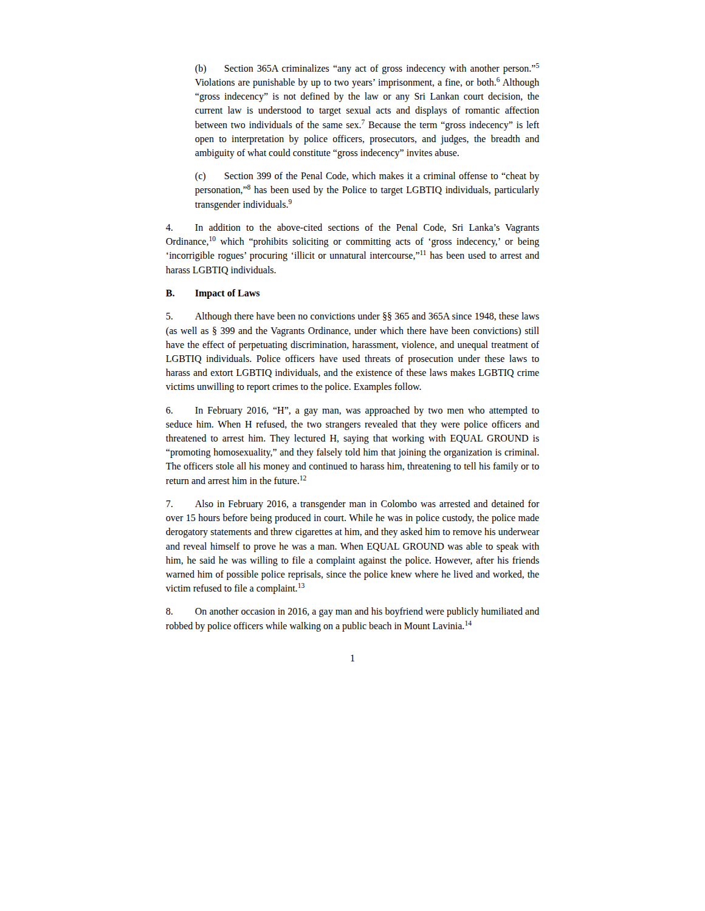(b) Section 365A criminalizes “any act of gross indecency with another person.”5 Violations are punishable by up to two years’ imprisonment, a fine, or both.6 Although “gross indecency” is not defined by the law or any Sri Lankan court decision, the current law is understood to target sexual acts and displays of romantic affection between two individuals of the same sex.7 Because the term “gross indecency” is left open to interpretation by police officers, prosecutors, and judges, the breadth and ambiguity of what could constitute “gross indecency” invites abuse.
(c) Section 399 of the Penal Code, which makes it a criminal offense to “cheat by personation,”8 has been used by the Police to target LGBTIQ individuals, particularly transgender individuals.9
4. In addition to the above-cited sections of the Penal Code, Sri Lanka’s Vagrants Ordinance,10 which “prohibits soliciting or committing acts of ‘gross indecency,’ or being ‘incorrigible rogues’ procuring ‘illicit or unnatural intercourse,”11 has been used to arrest and harass LGBTIQ individuals.
B. Impact of Laws
5. Although there have been no convictions under §§ 365 and 365A since 1948, these laws (as well as § 399 and the Vagrants Ordinance, under which there have been convictions) still have the effect of perpetuating discrimination, harassment, violence, and unequal treatment of LGBTIQ individuals. Police officers have used threats of prosecution under these laws to harass and extort LGBTIQ individuals, and the existence of these laws makes LGBTIQ crime victims unwilling to report crimes to the police. Examples follow.
6. In February 2016, “H”, a gay man, was approached by two men who attempted to seduce him. When H refused, the two strangers revealed that they were police officers and threatened to arrest him. They lectured H, saying that working with EQUAL GROUND is “promoting homosexuality,” and they falsely told him that joining the organization is criminal. The officers stole all his money and continued to harass him, threatening to tell his family or to return and arrest him in the future.12
7. Also in February 2016, a transgender man in Colombo was arrested and detained for over 15 hours before being produced in court. While he was in police custody, the police made derogatory statements and threw cigarettes at him, and they asked him to remove his underwear and reveal himself to prove he was a man. When EQUAL GROUND was able to speak with him, he said he was willing to file a complaint against the police. However, after his friends warned him of possible police reprisals, since the police knew where he lived and worked, the victim refused to file a complaint.13
8. On another occasion in 2016, a gay man and his boyfriend were publicly humiliated and robbed by police officers while walking on a public beach in Mount Lavinia.14
1